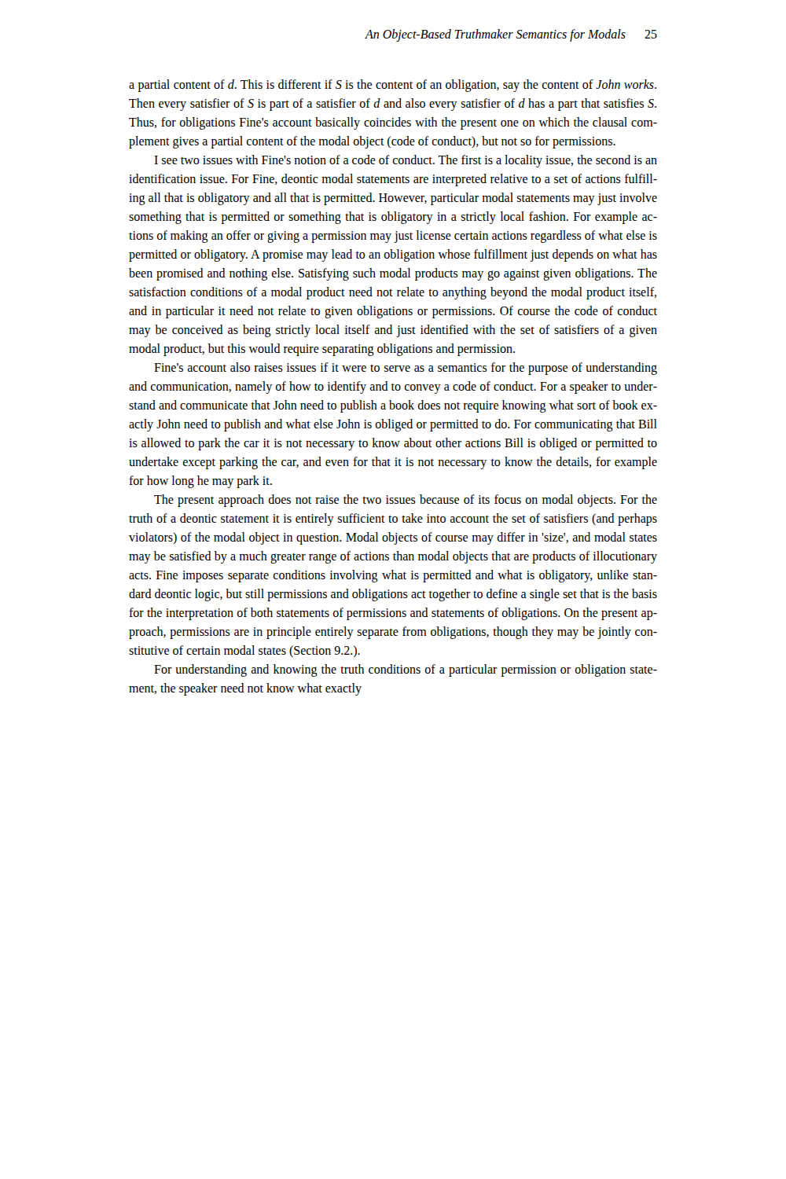An Object-Based Truthmaker Semantics for Modals 25
a partial content of d. This is different if S is the content of an obligation, say the content of John works. Then every satisfier of S is part of a satisfier of d and also every satisfier of d has a part that satisfies S. Thus, for obligations Fine's account basically coincides with the present one on which the clausal complement gives a partial content of the modal object (code of conduct), but not so for permissions.
I see two issues with Fine's notion of a code of conduct. The first is a locality issue, the second is an identification issue. For Fine, deontic modal statements are interpreted relative to a set of actions fulfilling all that is obligatory and all that is permitted. However, particular modal statements may just involve something that is permitted or something that is obligatory in a strictly local fashion. For example actions of making an offer or giving a permission may just license certain actions regardless of what else is permitted or obligatory. A promise may lead to an obligation whose fulfillment just depends on what has been promised and nothing else. Satisfying such modal products may go against given obligations. The satisfaction conditions of a modal product need not relate to anything beyond the modal product itself, and in particular it need not relate to given obligations or permissions. Of course the code of conduct may be conceived as being strictly local itself and just identified with the set of satisfiers of a given modal product, but this would require separating obligations and permission.
Fine's account also raises issues if it were to serve as a semantics for the purpose of understanding and communication, namely of how to identify and to convey a code of conduct. For a speaker to understand and communicate that John need to publish a book does not require knowing what sort of book exactly John need to publish and what else John is obliged or permitted to do. For communicating that Bill is allowed to park the car it is not necessary to know about other actions Bill is obliged or permitted to undertake except parking the car, and even for that it is not necessary to know the details, for example for how long he may park it.
The present approach does not raise the two issues because of its focus on modal objects. For the truth of a deontic statement it is entirely sufficient to take into account the set of satisfiers (and perhaps violators) of the modal object in question. Modal objects of course may differ in 'size', and modal states may be satisfied by a much greater range of actions than modal objects that are products of illocutionary acts. Fine imposes separate conditions involving what is permitted and what is obligatory, unlike standard deontic logic, but still permissions and obligations act together to define a single set that is the basis for the interpretation of both statements of permissions and statements of obligations. On the present approach, permissions are in principle entirely separate from obligations, though they may be jointly constitutive of certain modal states (Section 9.2.).
For understanding and knowing the truth conditions of a particular permission or obligation statement, the speaker need not know what exactly